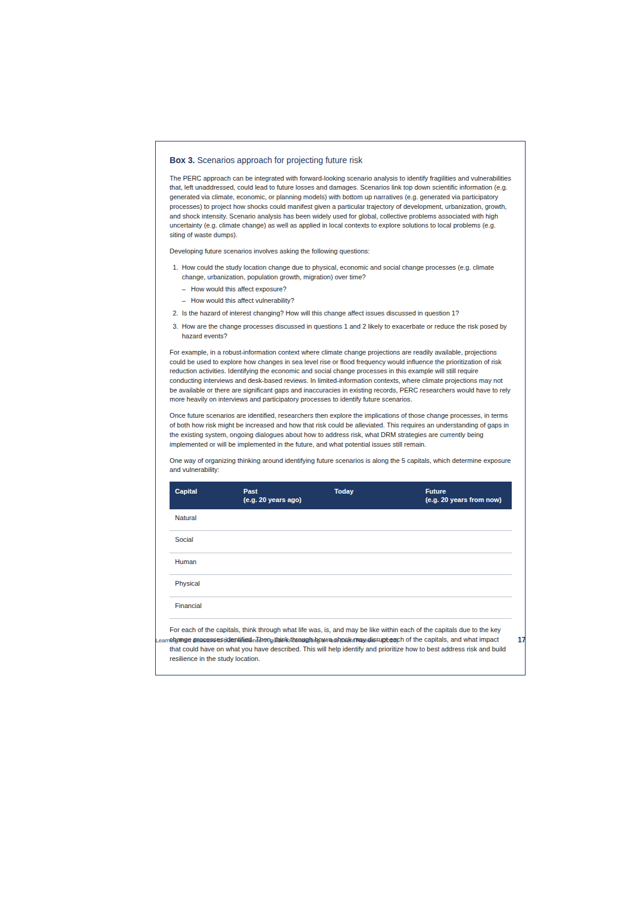Box 3. Scenarios approach for projecting future risk
The PERC approach can be integrated with forward-looking scenario analysis to identify fragilities and vulnerabilities that, left unaddressed, could lead to future losses and damages. Scenarios link top down scientific information (e.g. generated via climate, economic, or planning models) with bottom up narratives (e.g. generated via participatory processes) to project how shocks could manifest given a particular trajectory of development, urbanization, growth, and shock intensity. Scenario analysis has been widely used for global, collective problems associated with high uncertainty (e.g. climate change) as well as applied in local contexts to explore solutions to local problems (e.g. siting of waste dumps).
Developing future scenarios involves asking the following questions:
How could the study location change due to physical, economic and social change processes (e.g. climate change, urbanization, population growth, migration) over time?
How would this affect exposure?
How would this affect vulnerability?
Is the hazard of interest changing? How will this change affect issues discussed in question 1?
How are the change processes discussed in questions 1 and 2 likely to exacerbate or reduce the risk posed by hazard events?
For example, in a robust-information context where climate change projections are readily available, projections could be used to explore how changes in sea level rise or flood frequency would influence the prioritization of risk reduction activities. Identifying the economic and social change processes in this example will still require conducting interviews and desk-based reviews. In limited-information contexts, where climate projections may not be available or there are significant gaps and inaccuracies in existing records, PERC researchers would have to rely more heavily on interviews and participatory processes to identify future scenarios.
Once future scenarios are identified, researchers then explore the implications of those change processes, in terms of both how risk might be increased and how that risk could be alleviated. This requires an understanding of gaps in the existing system, ongoing dialogues about how to address risk, what DRM strategies are currently being implemented or will be implemented in the future, and what potential issues still remain.
One way of organizing thinking around identifying future scenarios is along the 5 capitals, which determine exposure and vulnerability:
| Capital | Past (e.g. 20 years ago) | Today | Future (e.g. 20 years from now) |
| --- | --- | --- | --- |
| Natural | | | |
| Social | | | |
| Human | | | |
| Physical | | | |
| Financial | | | |
For each of the capitals, think through what life was, is, and may be like within each of the capitals due to the key change processes identified. Then, think through how a shock may disrupt each of the capitals, and what impact that could have on what you have described. This will help identify and prioritize how to best address risk and build resilience in the study location.
Learning from disasters to build resilience: A guide to conducting a Post-Event Review – (2020) 17